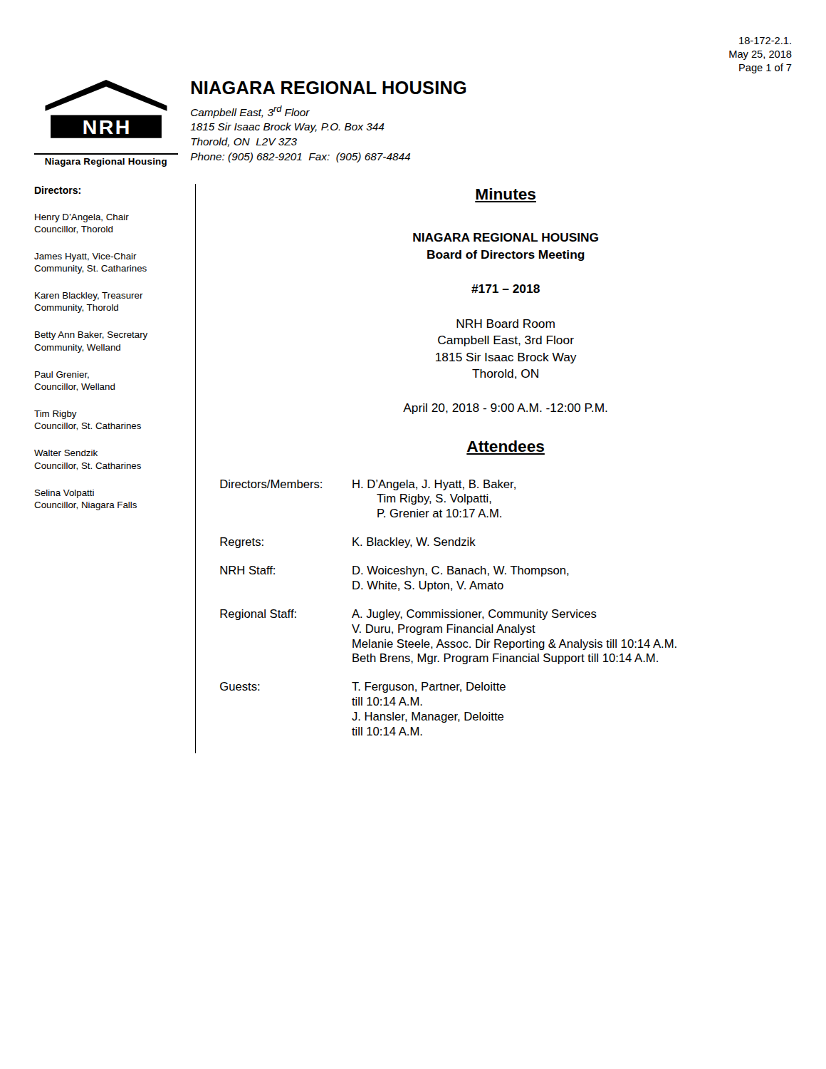18-172-2.1.
May 25, 2018
Page 1 of 7
N R H
Niagara Regional Housing
NIAGARA REGIONAL HOUSING
Campbell East, 3rd Floor
1815 Sir Isaac Brock Way, P.O. Box 344
Thorold, ON L2V 3Z3
Phone: (905) 682-9201 Fax: (905) 687-4844
Directors:
Henry D’Angela, Chair Councillor, Thorold
James Hyatt, Vice-Chair Community, St. Catharines
Karen Blackley, Treasurer Community, Thorold
Betty Ann Baker, Secretary Community, Welland
Paul Grenier, Councillor, Welland
Tim Rigby Councillor, St. Catharines
Walter Sendzik Councillor, St. Catharines
Selina Volpatti Councillor, Niagara Falls
Minutes
NIAGARA REGIONAL HOUSING
Board of Directors Meeting
#171 – 2018
NRH Board Room
Campbell East, 3rd Floor
1815 Sir Isaac Brock Way
Thorold, ON
April 20, 2018 - 9:00 A.M. -12:00 P.M.
Attendees
| Directors/Members: | H. D’Angela, J. Hyatt, B. Baker, Tim Rigby, S. Volpatti, P. Grenier at 10:17 A.M. |
| Regrets: | K. Blackley, W. Sendzik |
| NRH Staff: | D. Woiceshyn, C. Banach, W. Thompson, D. White, S. Upton, V. Amato |
| Regional Staff: | A. Jugley, Commissioner, Community Services V. Duru, Program Financial Analyst Melanie Steele, Assoc. Dir Reporting & Analysis till 10:14 A.M. Beth Brens, Mgr. Program Financial Support till 10:14 A.M. |
| Guests: | T. Ferguson, Partner, Deloitte till 10:14 A.M. J. Hansler, Manager, Deloitte till 10:14 A.M. |